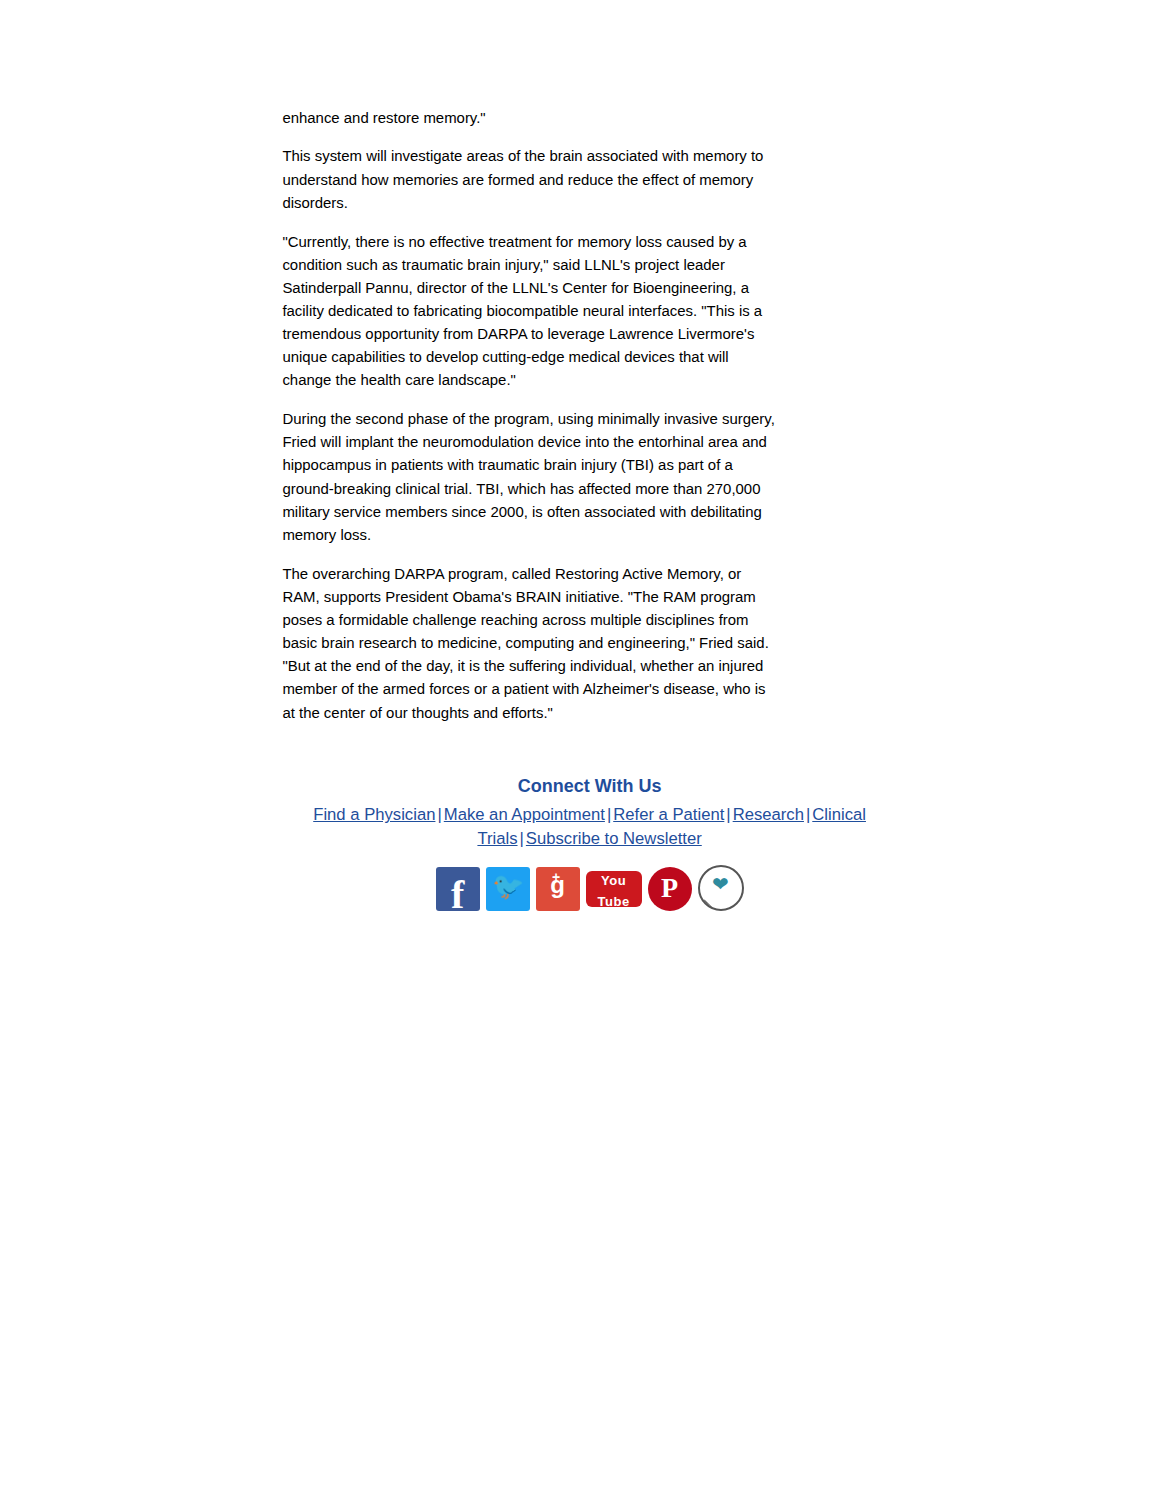enhance and restore memory."
This system will investigate areas of the brain associated with memory to understand how memories are formed and reduce the effect of memory disorders.
"Currently, there is no effective treatment for memory loss caused by a condition such as traumatic brain injury," said LLNL's project leader Satinderpall Pannu, director of the LLNL's Center for Bioengineering, a facility dedicated to fabricating biocompatible neural interfaces. "This is a tremendous opportunity from DARPA to leverage Lawrence Livermore's unique capabilities to develop cutting-edge medical devices that will change the health care landscape."
During the second phase of the program, using minimally invasive surgery, Fried will implant the neuromodulation device into the entorhinal area and hippocampus in patients with traumatic brain injury (TBI) as part of a ground-breaking clinical trial. TBI, which has affected more than 270,000 military service members since 2000, is often associated with debilitating memory loss.
The overarching DARPA program, called Restoring Active Memory, or RAM, supports President Obama's BRAIN initiative. "The RAM program poses a formidable challenge reaching across multiple disciplines from basic brain research to medicine, computing and engineering," Fried said. "But at the end of the day, it is the suffering individual, whether an injured member of the armed forces or a patient with Alzheimer's disease, who is at the center of our thoughts and efforts."
Connect With Us
Find a Physician|Make an Appointment|Refer a Patient|Research|Clinical Trials|Subscribe to Newsletter
f 🐦 g+ You Tube P ❤